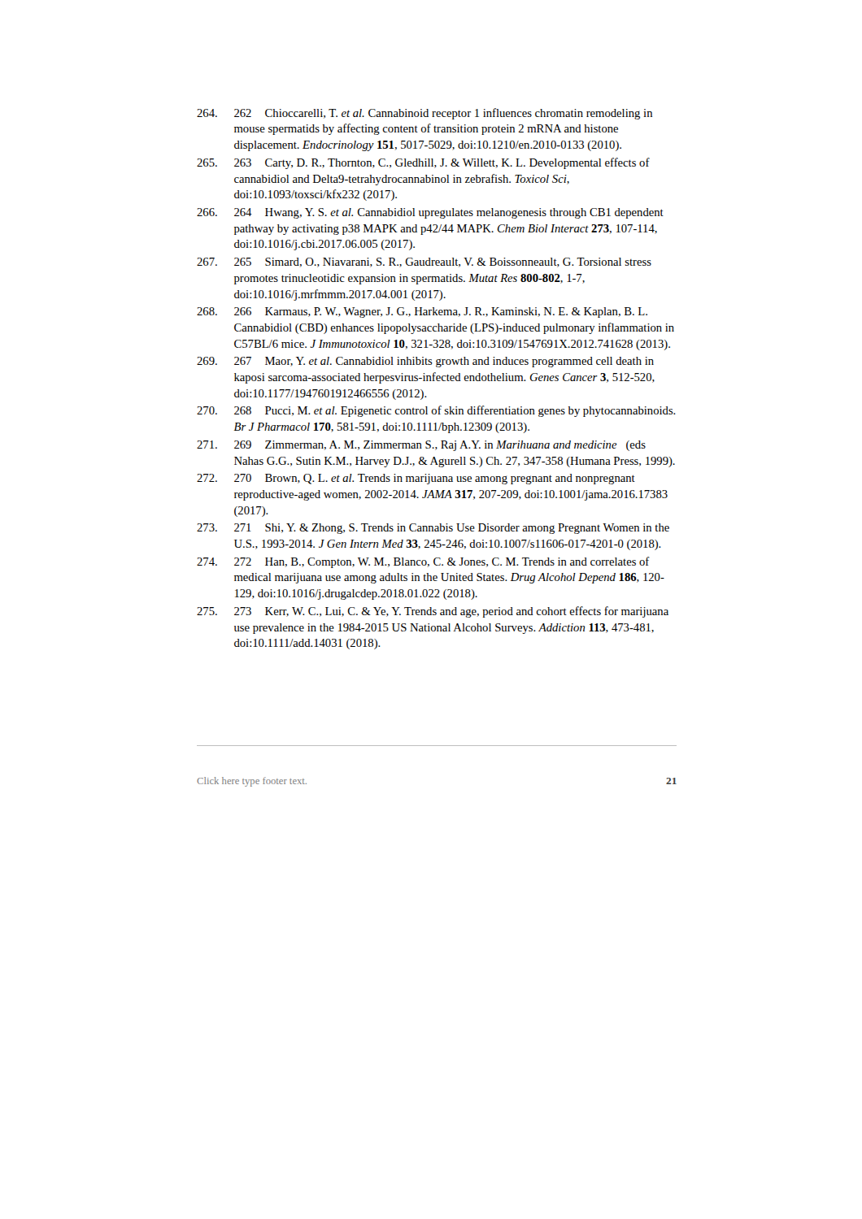264. 262 Chioccarelli, T. et al. Cannabinoid receptor 1 influences chromatin remodeling in mouse spermatids by affecting content of transition protein 2 mRNA and histone displacement. Endocrinology 151, 5017-5029, doi:10.1210/en.2010-0133 (2010).
265. 263 Carty, D. R., Thornton, C., Gledhill, J. & Willett, K. L. Developmental effects of cannabidiol and Delta9-tetrahydrocannabinol in zebrafish. Toxicol Sci, doi:10.1093/toxsci/kfx232 (2017).
266. 264 Hwang, Y. S. et al. Cannabidiol upregulates melanogenesis through CB1 dependent pathway by activating p38 MAPK and p42/44 MAPK. Chem Biol Interact 273, 107-114, doi:10.1016/j.cbi.2017.06.005 (2017).
267. 265 Simard, O., Niavarani, S. R., Gaudreault, V. & Boissonneault, G. Torsional stress promotes trinucleotidic expansion in spermatids. Mutat Res 800-802, 1-7, doi:10.1016/j.mrfmmm.2017.04.001 (2017).
268. 266 Karmaus, P. W., Wagner, J. G., Harkema, J. R., Kaminski, N. E. & Kaplan, B. L. Cannabidiol (CBD) enhances lipopolysaccharide (LPS)-induced pulmonary inflammation in C57BL/6 mice. J Immunotoxicol 10, 321-328, doi:10.3109/1547691X.2012.741628 (2013).
269. 267 Maor, Y. et al. Cannabidiol inhibits growth and induces programmed cell death in kaposi sarcoma-associated herpesvirus-infected endothelium. Genes Cancer 3, 512-520, doi:10.1177/1947601912466556 (2012).
270. 268 Pucci, M. et al. Epigenetic control of skin differentiation genes by phytocannabinoids. Br J Pharmacol 170, 581-591, doi:10.1111/bph.12309 (2013).
271. 269 Zimmerman, A. M., Zimmerman S., Raj A.Y. in Marihuana and medicine (eds Nahas G.G., Sutin K.M., Harvey D.J., & Agurell S.) Ch. 27, 347-358 (Humana Press, 1999).
272. 270 Brown, Q. L. et al. Trends in marijuana use among pregnant and nonpregnant reproductive-aged women, 2002-2014. JAMA 317, 207-209, doi:10.1001/jama.2016.17383 (2017).
273. 271 Shi, Y. & Zhong, S. Trends in Cannabis Use Disorder among Pregnant Women in the U.S., 1993-2014. J Gen Intern Med 33, 245-246, doi:10.1007/s11606-017-4201-0 (2018).
274. 272 Han, B., Compton, W. M., Blanco, C. & Jones, C. M. Trends in and correlates of medical marijuana use among adults in the United States. Drug Alcohol Depend 186, 120-129, doi:10.1016/j.drugalcdep.2018.01.022 (2018).
275. 273 Kerr, W. C., Lui, C. & Ye, Y. Trends and age, period and cohort effects for marijuana use prevalence in the 1984-2015 US National Alcohol Surveys. Addiction 113, 473-481, doi:10.1111/add.14031 (2018).
Click here type footer text. 21